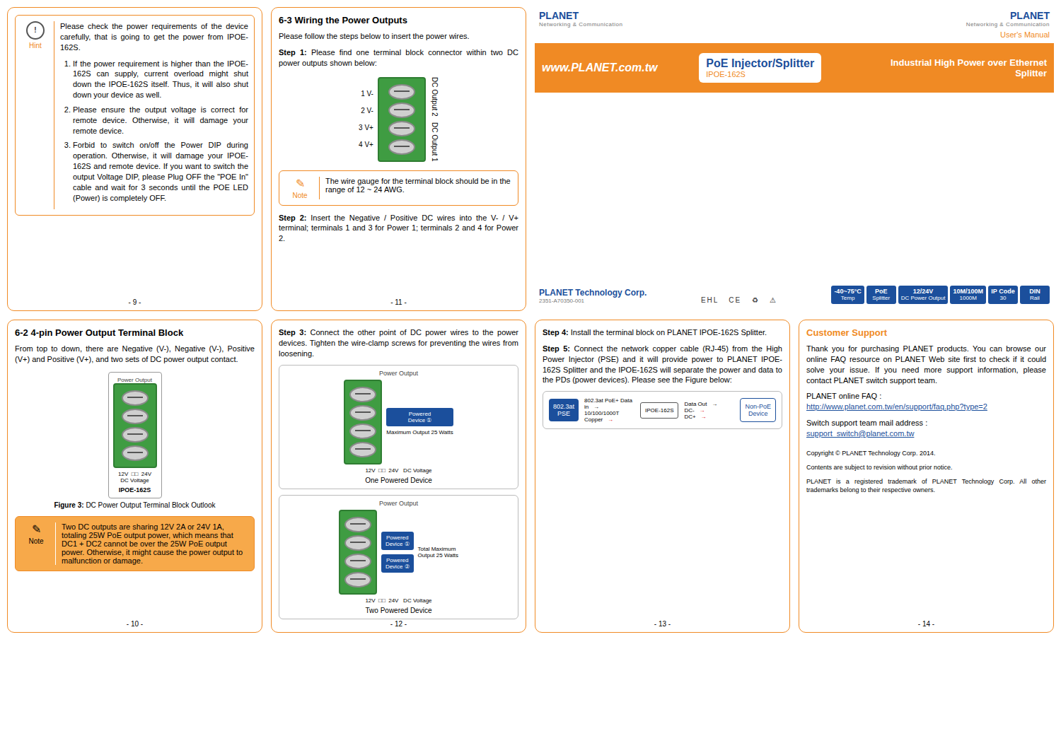! Hint
Please check the power requirements of the device carefully, that is going to get the power from IPOE-162S.
If the power requirement is higher than the IPOE-162S can supply, current overload might shut down the IPOE-162S itself. Thus, it will also shut down your device as well.
Please ensure the output voltage is correct for remote device. Otherwise, it will damage your remote device.
Forbid to switch on/off the Power DIP during operation. Otherwise, it will damage your IPOE-162S and remote device. If you want to switch the output Voltage DIP, please Plug OFF the "POE In" cable and wait for 3 seconds until the POE LED (Power) is completely OFF.
- 9 -
6-3 Wiring the Power Outputs
Please follow the steps below to insert the power wires.
Step 1: Please find one terminal block connector within two DC power outputs shown below:
1 V-
2 V-
3 V+
4 V+
DC Output 2 DC Output 1
✎Note
The wire gauge for the terminal block should be in the range of 12 ~ 24 AWG.
Step 2: Insert the Negative / Positive DC wires into the V- / V+ terminal; terminals 1 and 3 for Power 1; terminals 2 and 4 for Power 2.
- 11 -
PLANETNetworking & Communication
PLANETNetworking & Communication
User's Manual
www.PLANET.com.tw
PoE Injector/Splitter
IPOE-162S
Industrial High Power over Ethernet Splitter
PLANET Technology Corp.2351-A70350-001
EHL CE ♻ ⚠
-40~75°CTemp
PoESplitter
12/24VDC Power Output
10M/100M1000M
IP Code30
DINRail
6-2 4-pin Power Output Terminal Block
From top to down, there are Negative (V-), Negative (V-), Positive (V+) and Positive (V+), and two sets of DC power output contact.
Power Output
12V □□ 24V
DC Voltage
IPOE-162S
Figure 3: DC Power Output Terminal Block Outlook
✎Note
Two DC outputs are sharing 12V 2A or 24V 1A, totaling 25W PoE output power, which means that DC1 + DC2 cannot be over the 25W PoE output power. Otherwise, it might cause the power output to malfunction or damage.
- 10 -
Step 3: Connect the other point of DC power wires to the power devices. Tighten the wire-clamp screws for preventing the wires from loosening.
Power Output
Powered
Device ①
Maximum Output 25 Watts
12V □□ 24V DC Voltage
One Powered Device
Power Output
Powered
Device ①
Powered
Device ②
Total Maximum
Output 25 Watts
12V □□ 24V DC Voltage
Two Powered Device
- 12 -
Step 4: Install the terminal block on PLANET IPOE-162S Splitter.
Step 5: Connect the network copper cable (RJ-45) from the High Power Injector (PSE) and it will provide power to PLANET IPOE-162S Splitter and the IPOE-162S will separate the power and data to the PDs (power devices). Please see the Figure below:
802.3at
PSE
802.3at PoE+ Data in →
10/100/1000T Copper →
IPOE-162S
Data Out →
DC- →
DC+ →
Non-PoE
Device
- 13 -
Customer Support
Thank you for purchasing PLANET products. You can browse our online FAQ resource on PLANET Web site first to check if it could solve your issue. If you need more support information, please contact PLANET switch support team.
PLANET online FAQ :
http://www.planet.com.tw/en/support/faq.php?type=2
Switch support team mail address :
support_switch@planet.com.tw
Copyright © PLANET Technology Corp. 2014.
Contents are subject to revision without prior notice.
PLANET is a registered trademark of PLANET Technology Corp. All other trademarks belong to their respective owners.
- 14 -